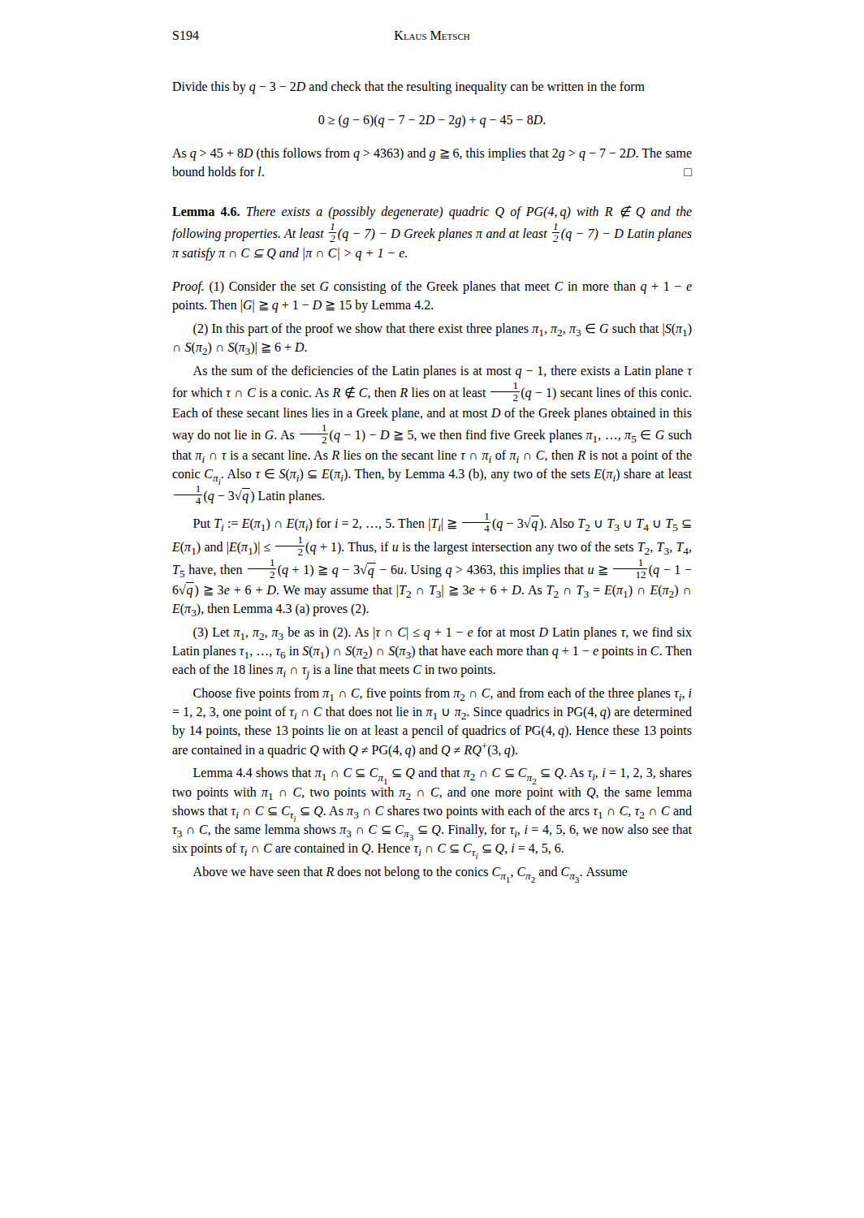S194 Klaus Metsch S194
Divide this by q − 3 − 2D and check that the resulting inequality can be written in the form
0 ≥ (g − 6)(q − 7 − 2D − 2g) + q − 45 − 8D.
As q > 45 + 8D (this follows from q > 4363) and g ≧ 6, this implies that 2g > q − 7 − 2D. The same bound holds for l.□
Lemma 4.6. There exists a (possibly degenerate) quadric Q of PG(4, q) with R ∉ Q and the following properties. At least 12(q − 7) − D Greek planes π and at least 12(q − 7) − D Latin planes π satisfy π ∩ C ⊆ Q and |π ∩ C| > q + 1 − e.
Proof. (1) Consider the set G consisting of the Greek planes that meet C in more than q + 1 − e points. Then |G| ≧ q + 1 − D ≧ 15 by Lemma 4.2.
(2) In this part of the proof we show that there exist three planes π1, π2, π3 ∈ G such that |S(π1) ∩ S(π2) ∩ S(π3)| ≧ 6 + D.
As the sum of the deficiencies of the Latin planes is at most q − 1, there exists a Latin plane τ for which τ ∩ C is a conic. As R ∉ C, then R lies on at least 12(q − 1) secant lines of this conic. Each of these secant lines lies in a Greek plane, and at most D of the Greek planes obtained in this way do not lie in G. As 12(q − 1) − D ≧ 5, we then find five Greek planes π1, …, π5 ∈ G such that πi ∩ τ is a secant line. As R lies on the secant line τ ∩ πi of πi ∩ C, then R is not a point of the conic Cπi. Also τ ∈ S(πi) ⊆ E(πi). Then, by Lemma 4.3 (b), any two of the sets E(πi) share at least 14(q − 3√q) Latin planes.
Put Ti := E(π1) ∩ E(πi) for i = 2, …, 5. Then |Ti| ≧ 14(q − 3√q). Also T2 ∪ T3 ∪ T4 ∪ T5 ⊆ E(π1) and |E(π1)| ≤ 12(q + 1). Thus, if u is the largest intersection any two of the sets T2, T3, T4, T5 have, then 12(q + 1) ≧ q − 3√q − 6u. Using q > 4363, this implies that u ≧ 112(q − 1 − 6√q) ≧ 3e + 6 + D. We may assume that |T2 ∩ T3| ≧ 3e + 6 + D. As T2 ∩ T3 = E(π1) ∩ E(π2) ∩ E(π3), then Lemma 4.3 (a) proves (2).
(3) Let π1, π2, π3 be as in (2). As |τ ∩ C| ≤ q + 1 − e for at most D Latin planes τ, we find six Latin planes τ1, …, τ6 in S(π1) ∩ S(π2) ∩ S(π3) that have each more than q + 1 − e points in C. Then each of the 18 lines πi ∩ τj is a line that meets C in two points.
Choose five points from π1 ∩ C, five points from π2 ∩ C, and from each of the three planes τi, i = 1, 2, 3, one point of τi ∩ C that does not lie in π1 ∪ π2. Since quadrics in PG(4, q) are determined by 14 points, these 13 points lie on at least a pencil of quadrics of PG(4, q). Hence these 13 points are contained in a quadric Q with Q ≠ PG(4, q) and Q ≠ RQ+(3, q).
Lemma 4.4 shows that π1 ∩ C ⊆ Cπ1 ⊆ Q and that π2 ∩ C ⊆ Cπ2 ⊆ Q. As τi, i = 1, 2, 3, shares two points with π1 ∩ C, two points with π2 ∩ C, and one more point with Q, the same lemma shows that τi ∩ C ⊆ Cτi ⊆ Q. As π3 ∩ C shares two points with each of the arcs τ1 ∩ C, τ2 ∩ C and τ3 ∩ C, the same lemma shows π3 ∩ C ⊆ Cπ3 ⊆ Q. Finally, for τi, i = 4, 5, 6, we now also see that six points of τi ∩ C are contained in Q. Hence τi ∩ C ⊆ Cτi ⊆ Q, i = 4, 5, 6.
Above we have seen that R does not belong to the conics Cπ1, Cπ2 and Cπ3. Assume